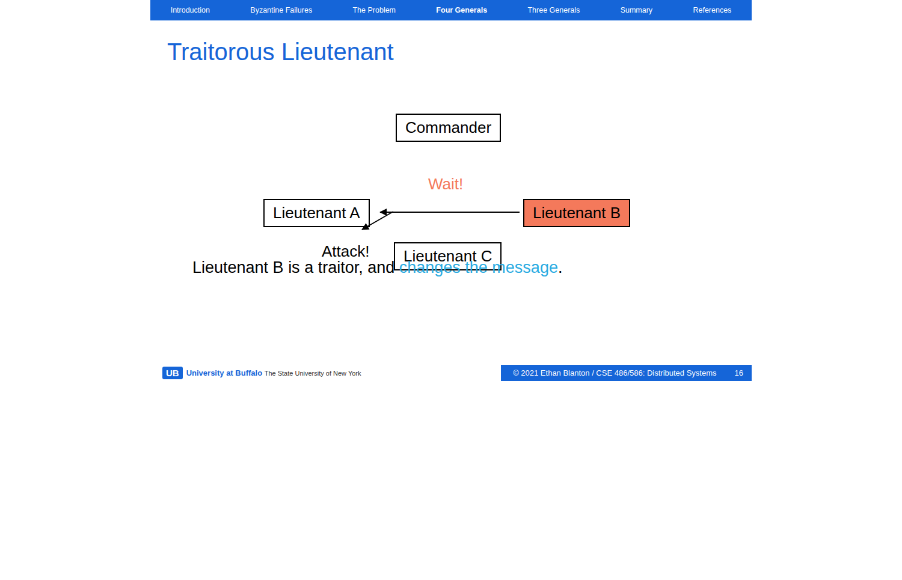Introduction
Byzantine Failures
The Problem
Four Generals
Three Generals
Summary
References
Traitorous Lieutenant
Commander
Lieutenant A
Lieutenant B
Lieutenant C
Wait!
Attack!
Lieutenant B is a traitor, and changes the message.
UB University at Buffalo The State University of New York
© 2021 Ethan Blanton / CSE 486/586: Distributed Systems 16